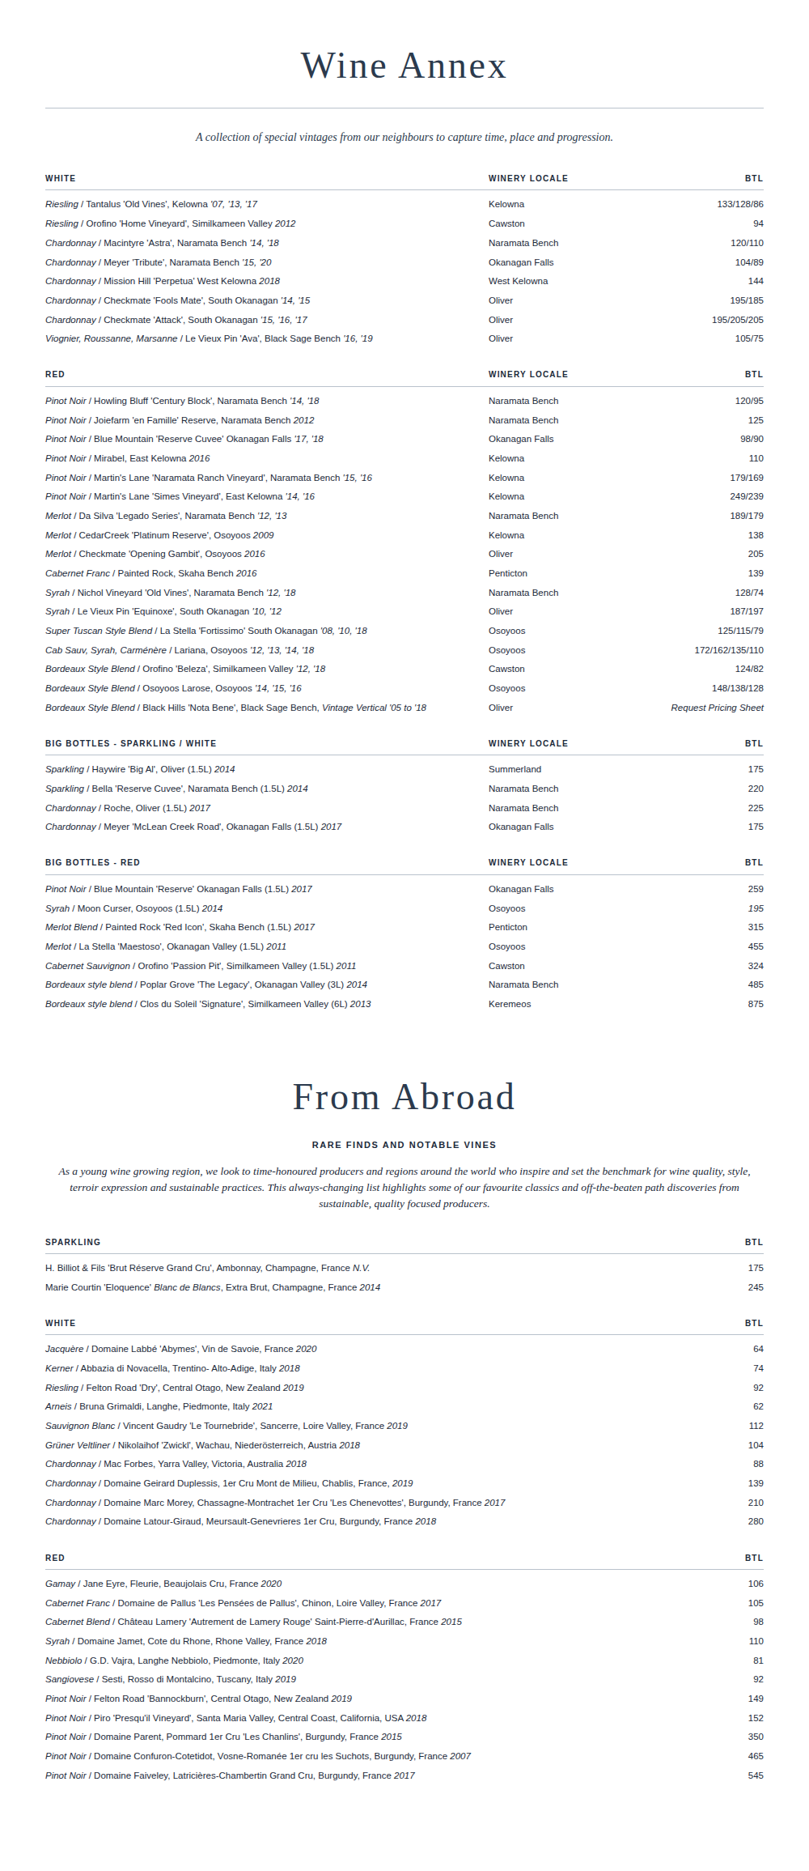Wine Annex
A collection of special vintages from our neighbours to capture time, place and progression.
| White | Winery Locale | BTL |
| --- | --- | --- |
| Riesling / Tantalus 'Old Vines', Kelowna '07, '13, '17 | Kelowna | 133/128/86 |
| Riesling / Orofino 'Home Vineyard', Similkameen Valley 2012 | Cawston | 94 |
| Chardonnay / Macintyre 'Astra', Naramata Bench '14, '18 | Naramata Bench | 120/110 |
| Chardonnay / Meyer 'Tribute', Naramata Bench '15, '20 | Okanagan Falls | 104/89 |
| Chardonnay / Mission Hill 'Perpetua' West Kelowna 2018 | West Kelowna | 144 |
| Chardonnay / Checkmate 'Fools Mate', South Okanagan '14, '15 | Oliver | 195/185 |
| Chardonnay / Checkmate 'Attack', South Okanagan '15, '16, '17 | Oliver | 195/205/205 |
| Viognier, Roussanne, Marsanne / Le Vieux Pin 'Ava', Black Sage Bench '16, '19 | Oliver | 105/75 |
| Red | Winery Locale | BTL |
| --- | --- | --- |
| Pinot Noir / Howling Bluff 'Century Block', Naramata Bench '14, '18 | Naramata Bench | 120/95 |
| Pinot Noir / Joiefarm 'en Famille' Reserve, Naramata Bench 2012 | Naramata Bench | 125 |
| Pinot Noir / Blue Mountain 'Reserve Cuvee' Okanagan Falls '17, '18 | Okanagan Falls | 98/90 |
| Pinot Noir / Mirabel, East Kelowna 2016 | Kelowna | 110 |
| Pinot Noir / Martin's Lane 'Naramata Ranch Vineyard', Naramata Bench '15, '16 | Kelowna | 179/169 |
| Pinot Noir / Martin's Lane 'Simes Vineyard', East Kelowna '14, '16 | Kelowna | 249/239 |
| Merlot / Da Silva 'Legado Series', Naramata Bench '12, '13 | Naramata Bench | 189/179 |
| Merlot / CedarCreek 'Platinum Reserve', Osoyoos 2009 | Kelowna | 138 |
| Merlot / Checkmate 'Opening Gambit', Osoyoos 2016 | Oliver | 205 |
| Cabernet Franc / Painted Rock, Skaha Bench 2016 | Penticton | 139 |
| Syrah / Nichol Vineyard 'Old Vines', Naramata Bench '12, '18 | Naramata Bench | 128/74 |
| Syrah / Le Vieux Pin 'Equinoxe', South Okanagan '10, '12 | Oliver | 187/197 |
| Super Tuscan Style Blend / La Stella 'Fortissimo' South Okanagan '08, '10, '18 | Osoyoos | 125/115/79 |
| Cab Sauv, Syrah, Carménère / Lariana, Osoyoos '12, '13, '14, '18 | Osoyoos | 172/162/135/110 |
| Bordeaux Style Blend / Orofino 'Beleza', Similkameen Valley '12, '18 | Cawston | 124/82 |
| Bordeaux Style Blend / Osoyoos Larose, Osoyoos '14, '15, '16 | Osoyoos | 148/138/128 |
| Bordeaux Style Blend / Black Hills 'Nota Bene', Black Sage Bench, Vintage Vertical '05 to '18 | Oliver | Request Pricing Sheet |
| Big Bottles - Sparkling / White | Winery Locale | BTL |
| --- | --- | --- |
| Sparkling / Haywire 'Big Al', Oliver (1.5L) 2014 | Summerland | 175 |
| Sparkling / Bella 'Reserve Cuvee', Naramata Bench (1.5L) 2014 | Naramata Bench | 220 |
| Chardonnay / Roche, Oliver (1.5L) 2017 | Naramata Bench | 225 |
| Chardonnay / Meyer 'McLean Creek Road', Okanagan Falls (1.5L) 2017 | Okanagan Falls | 175 |
| Big Bottles - Red | Winery Locale | BTL |
| --- | --- | --- |
| Pinot Noir / Blue Mountain 'Reserve' Okanagan Falls (1.5L) 2017 | Okanagan Falls | 259 |
| Syrah / Moon Curser, Osoyoos (1.5L) 2014 | Osoyoos | 195 |
| Merlot Blend / Painted Rock 'Red Icon', Skaha Bench (1.5L) 2017 | Penticton | 315 |
| Merlot / La Stella 'Maestoso', Okanagan Valley (1.5L) 2011 | Osoyoos | 455 |
| Cabernet Sauvignon / Orofino 'Passion Pit', Similkameen Valley (1.5L) 2011 | Cawston | 324 |
| Bordeaux style blend / Poplar Grove 'The Legacy', Okanagan Valley (3L) 2014 | Naramata Bench | 485 |
| Bordeaux style blend / Clos du Soleil 'Signature', Similkameen Valley (6L) 2013 | Keremeos | 875 |
From Abroad
Rare Finds and Notable Vines
As a young wine growing region, we look to time-honoured producers and regions around the world who inspire and set the benchmark for wine quality, style, terroir expression and sustainable practices. This always-changing list highlights some of our favourite classics and off-the-beaten path discoveries from sustainable, quality focused producers.
| Sparkling | BTL |
| --- | --- |
| H. Billiot & Fils 'Brut Réserve Grand Cru', Ambonnay, Champagne, France N.V. | 175 |
| Marie Courtin 'Eloquence' Blanc de Blancs , Extra Brut, Champagne, France 2014 | 245 |
| White | BTL |
| --- | --- |
| Jacquère / Domaine Labbé 'Abymes', Vin de Savoie, France 2020 | 64 |
| Kerner / Abbazia di Novacella, Trentino- Alto-Adige, Italy 2018 | 74 |
| Riesling / Felton Road 'Dry', Central Otago, New Zealand 2019 | 92 |
| Arneis / Bruna Grimaldi, Langhe, Piedmonte, Italy 2021 | 62 |
| Sauvignon Blanc / Vincent Gaudry 'Le Tournebride', Sancerre, Loire Valley, France 2019 | 112 |
| Grüner Veltliner / Nikolaihof 'Zwickl', Wachau, Niederösterreich, Austria 2018 | 104 |
| Chardonnay / Mac Forbes, Yarra Valley, Victoria, Australia 2018 | 88 |
| Chardonnay / Domaine Geirard Duplessis, 1er Cru Mont de Milieu, Chablis, France, 2019 | 139 |
| Chardonnay / Domaine Marc Morey, Chassagne-Montrachet 1er Cru 'Les Chenevottes', Burgundy, France 2017 | 210 |
| Chardonnay / Domaine Latour-Giraud, Meursault-Genevrieres 1er Cru, Burgundy, France 2018 | 280 |
| Red | BTL |
| --- | --- |
| Gamay / Jane Eyre, Fleurie, Beaujolais Cru, France 2020 | 106 |
| Cabernet Franc / Domaine de Pallus 'Les Pensées de Pallus', Chinon, Loire Valley, France 2017 | 105 |
| Cabernet Blend / Château Lamery 'Autrement de Lamery Rouge' Saint-Pierre-d'Aurillac, France 2015 | 98 |
| Syrah / Domaine Jamet, Cote du Rhone, Rhone Valley, France 2018 | 110 |
| Nebbiolo / G.D. Vajra, Langhe Nebbiolo, Piedmonte, Italy 2020 | 81 |
| Sangiovese / Sesti, Rosso di Montalcino, Tuscany, Italy 2019 | 92 |
| Pinot Noir / Felton Road 'Bannockburn', Central Otago, New Zealand 2019 | 149 |
| Pinot Noir / Piro 'Presqu'il Vineyard', Santa Maria Valley, Central Coast, California, USA 2018 | 152 |
| Pinot Noir / Domaine Parent, Pommard 1er Cru 'Les Chanlins', Burgundy, France 2015 | 350 |
| Pinot Noir / Domaine Confuron-Cotetidot, Vosne-Romanée 1er cru les Suchots, Burgundy, France 2007 | 465 |
| Pinot Noir / Domaine Faiveley, Latricières-Chambertin Grand Cru, Burgundy, France 2017 | 545 |